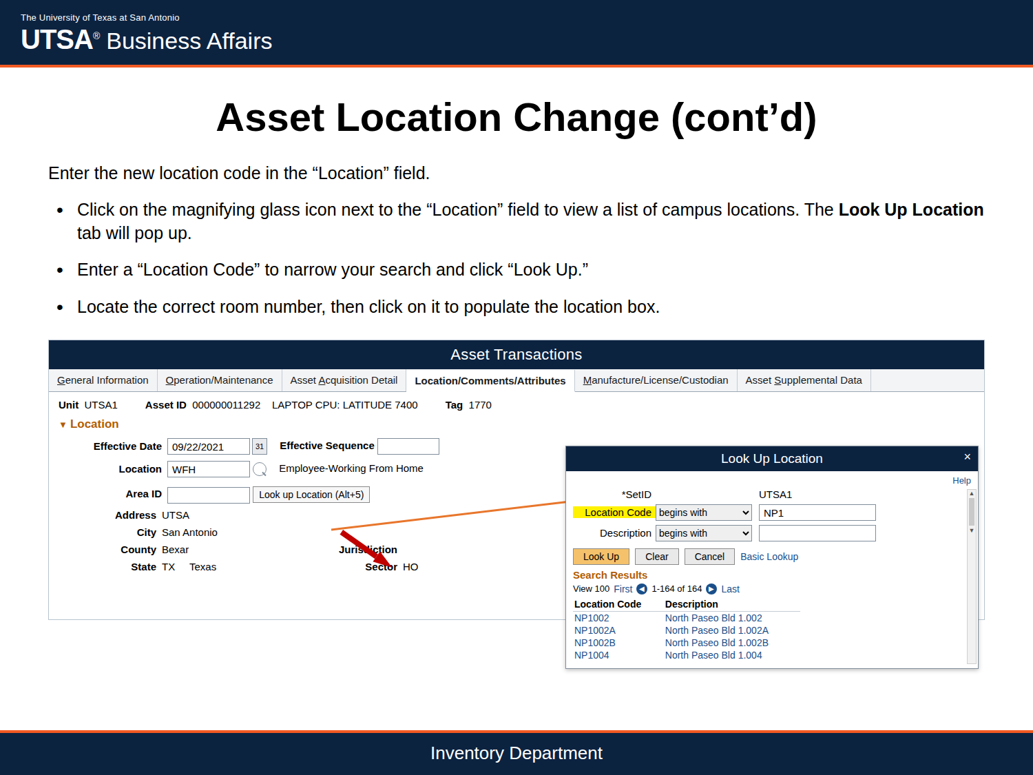The University of Texas at San Antonio
UTSA® Business Affairs
Asset Location Change (cont’d)
Enter the new location code in the “Location” field.
Click on the magnifying glass icon next to the “Location” field to view a list of campus locations. The Look Up Location tab will pop up.
Enter a “Location Code” to narrow your search and click “Look Up.”
Locate the correct room number, then click on it to populate the location box.
Asset Transactions
General Information
Operation/Maintenance
Asset Acquisition Detail
Location/Comments/Attributes
Manufacture/License/Custodian
Asset Supplemental Data
Unit UTSA1 Asset ID 000000011292 LAPTOP CPU: LATITUDE 7400 Tag 1770
▼Location
Effective Date
09/22/202131 Effective Sequence
Location
WFH Employee-Working From Home
Area ID
Look up Location (Alt+5)
Address
UTSA
City
San Antonio
County
Bexar
Jurisdiction
State
TX Texas
Sector
HO
Look Up Location×
Help
*SetID
UTSA1
Location Code
begins with
NP1
Description
begins with
Look Up Clear Cancel Basic Lookup
Search Results
View 100 First ◀ 1-164 of 164 ▶ Last
| Location Code | Description |
| --- | --- |
| NP1002 | North Paseo Bld 1.002 |
| NP1002A | North Paseo Bld 1.002A |
| NP1002B | North Paseo Bld 1.002B |
| NP1004 | North Paseo Bld 1.004 |
▲
▼
Inventory Department